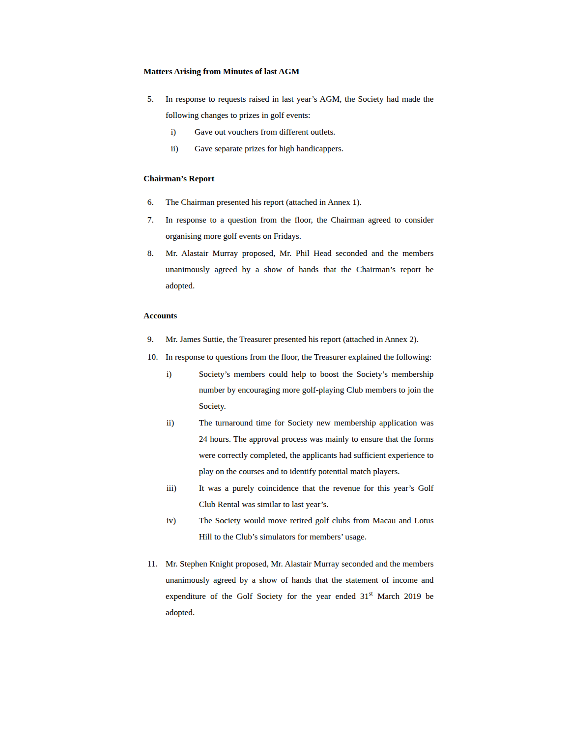Matters Arising from Minutes of last AGM
In response to requests raised in last year’s AGM, the Society had made the following changes to prizes in golf events:
Gave out vouchers from different outlets.
Gave separate prizes for high handicappers.
Chairman’s Report
The Chairman presented his report (attached in Annex 1).
In response to a question from the floor, the Chairman agreed to consider organising more golf events on Fridays.
Mr. Alastair Murray proposed, Mr. Phil Head seconded and the members unanimously agreed by a show of hands that the Chairman’s report be adopted.
Accounts
Mr. James Suttie, the Treasurer presented his report (attached in Annex 2).
In response to questions from the floor, the Treasurer explained the following:
Society’s members could help to boost the Society’s membership number by encouraging more golf-playing Club members to join the Society.
The turnaround time for Society new membership application was 24 hours. The approval process was mainly to ensure that the forms were correctly completed, the applicants had sufficient experience to play on the courses and to identify potential match players.
It was a purely coincidence that the revenue for this year’s Golf Club Rental was similar to last year’s.
The Society would move retired golf clubs from Macau and Lotus Hill to the Club’s simulators for members’ usage.
Mr. Stephen Knight proposed, Mr. Alastair Murray seconded and the members unanimously agreed by a show of hands that the statement of income and expenditure of the Golf Society for the year ended 31st March 2019 be adopted.